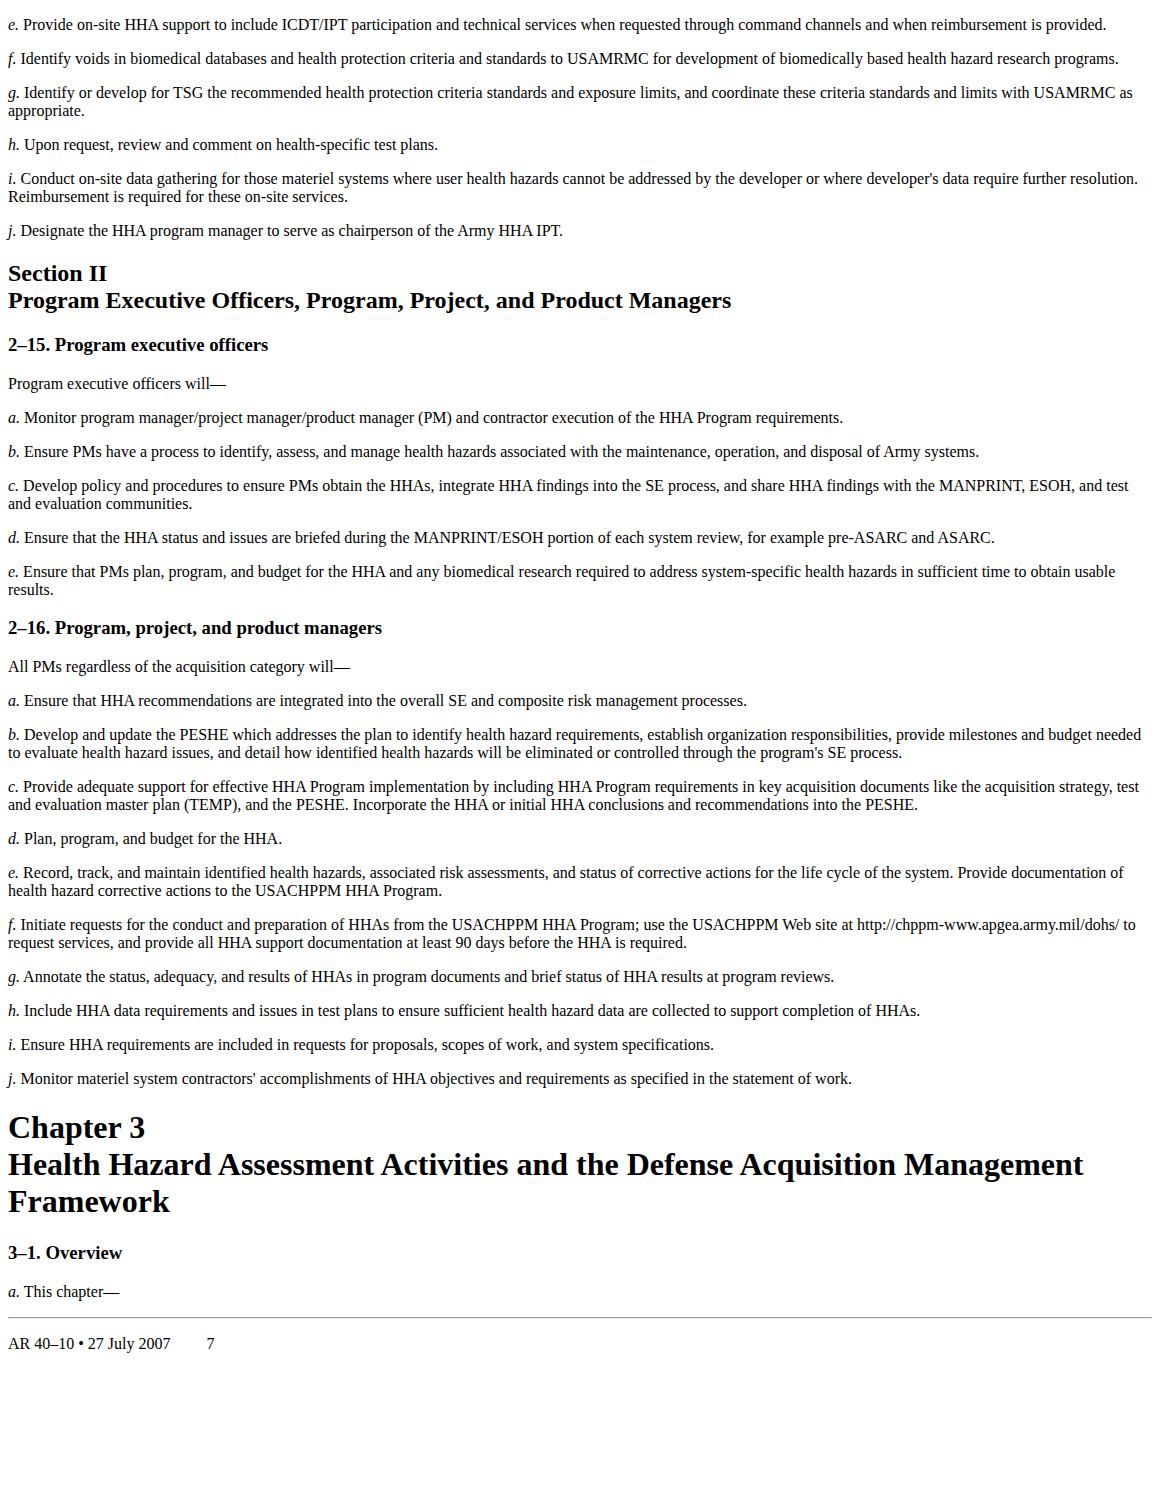e. Provide on-site HHA support to include ICDT/IPT participation and technical services when requested through command channels and when reimbursement is provided.
f. Identify voids in biomedical databases and health protection criteria and standards to USAMRMC for development of biomedically based health hazard research programs.
g. Identify or develop for TSG the recommended health protection criteria standards and exposure limits, and coordinate these criteria standards and limits with USAMRMC as appropriate.
h. Upon request, review and comment on health-specific test plans.
i. Conduct on-site data gathering for those materiel systems where user health hazards cannot be addressed by the developer or where developer's data require further resolution. Reimbursement is required for these on-site services.
j. Designate the HHA program manager to serve as chairperson of the Army HHA IPT.
Section II
Program Executive Officers, Program, Project, and Product Managers
2–15. Program executive officers
Program executive officers will—
a. Monitor program manager/project manager/product manager (PM) and contractor execution of the HHA Program requirements.
b. Ensure PMs have a process to identify, assess, and manage health hazards associated with the maintenance, operation, and disposal of Army systems.
c. Develop policy and procedures to ensure PMs obtain the HHAs, integrate HHA findings into the SE process, and share HHA findings with the MANPRINT, ESOH, and test and evaluation communities.
d. Ensure that the HHA status and issues are briefed during the MANPRINT/ESOH portion of each system review, for example pre-ASARC and ASARC.
e. Ensure that PMs plan, program, and budget for the HHA and any biomedical research required to address system-specific health hazards in sufficient time to obtain usable results.
2–16. Program, project, and product managers
All PMs regardless of the acquisition category will—
a. Ensure that HHA recommendations are integrated into the overall SE and composite risk management processes.
b. Develop and update the PESHE which addresses the plan to identify health hazard requirements, establish organization responsibilities, provide milestones and budget needed to evaluate health hazard issues, and detail how identified health hazards will be eliminated or controlled through the program's SE process.
c. Provide adequate support for effective HHA Program implementation by including HHA Program requirements in key acquisition documents like the acquisition strategy, test and evaluation master plan (TEMP), and the PESHE. Incorporate the HHA or initial HHA conclusions and recommendations into the PESHE.
d. Plan, program, and budget for the HHA.
e. Record, track, and maintain identified health hazards, associated risk assessments, and status of corrective actions for the life cycle of the system. Provide documentation of health hazard corrective actions to the USACHPPM HHA Program.
f. Initiate requests for the conduct and preparation of HHAs from the USACHPPM HHA Program; use the USACHPPM Web site at http://chppm-www.apgea.army.mil/dohs/ to request services, and provide all HHA support documentation at least 90 days before the HHA is required.
g. Annotate the status, adequacy, and results of HHAs in program documents and brief status of HHA results at program reviews.
h. Include HHA data requirements and issues in test plans to ensure sufficient health hazard data are collected to support completion of HHAs.
i. Ensure HHA requirements are included in requests for proposals, scopes of work, and system specifications.
j. Monitor materiel system contractors' accomplishments of HHA objectives and requirements as specified in the statement of work.
Chapter 3
Health Hazard Assessment Activities and the Defense Acquisition Management Framework
3–1. Overview
a. This chapter—
AR 40–10 • 27 July 2007 7